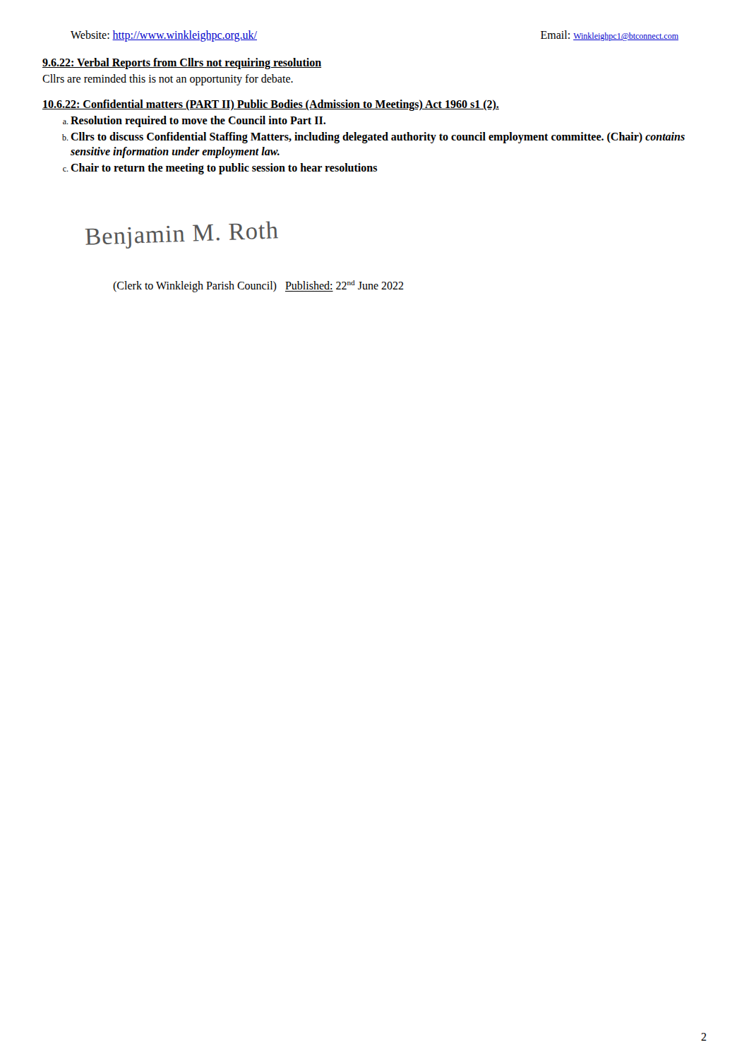Website: http://www.winkleighpc.org.uk/
Email: Winkleighpc1@btconnect.com
9.6.22: Verbal Reports from Cllrs not requiring resolution
Cllrs are reminded this is not an opportunity for debate.
10.6.22: Confidential matters (PART II) Public Bodies (Admission to Meetings) Act 1960 s1 (2).
Resolution required to move the Council into Part II.
Cllrs to discuss Confidential Staffing Matters, including delegated authority to council employment committee. (Chair) contains sensitive information under employment law.
Chair to return the meeting to public session to hear resolutions
Benjamin M. Roth
(Clerk to Winkleigh Parish Council) Published: 22nd June 2022
2